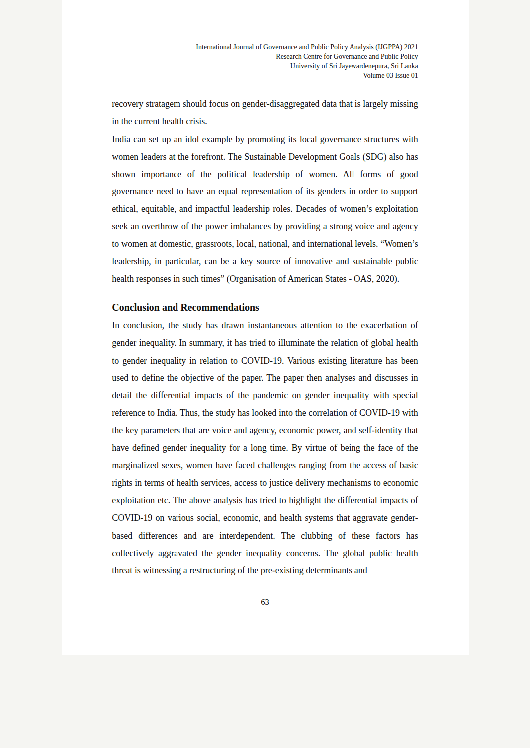International Journal of Governance and Public Policy Analysis (IJGPPA) 2021
Research Centre for Governance and Public Policy
University of Sri Jayewardenepura, Sri Lanka
Volume 03 Issue 01
recovery stratagem should focus on gender-disaggregated data that is largely missing in the current health crisis.
India can set up an idol example by promoting its local governance structures with women leaders at the forefront. The Sustainable Development Goals (SDG) also has shown importance of the political leadership of women. All forms of good governance need to have an equal representation of its genders in order to support ethical, equitable, and impactful leadership roles. Decades of women’s exploitation seek an overthrow of the power imbalances by providing a strong voice and agency to women at domestic, grassroots, local, national, and international levels. “Women’s leadership, in particular, can be a key source of innovative and sustainable public health responses in such times” (Organisation of American States - OAS, 2020).
Conclusion and Recommendations
In conclusion, the study has drawn instantaneous attention to the exacerbation of gender inequality. In summary, it has tried to illuminate the relation of global health to gender inequality in relation to COVID-19. Various existing literature has been used to define the objective of the paper. The paper then analyses and discusses in detail the differential impacts of the pandemic on gender inequality with special reference to India. Thus, the study has looked into the correlation of COVID-19 with the key parameters that are voice and agency, economic power, and self-identity that have defined gender inequality for a long time. By virtue of being the face of the marginalized sexes, women have faced challenges ranging from the access of basic rights in terms of health services, access to justice delivery mechanisms to economic exploitation etc. The above analysis has tried to highlight the differential impacts of COVID-19 on various social, economic, and health systems that aggravate gender-based differences and are interdependent. The clubbing of these factors has collectively aggravated the gender inequality concerns. The global public health threat is witnessing a restructuring of the pre-existing determinants and
63